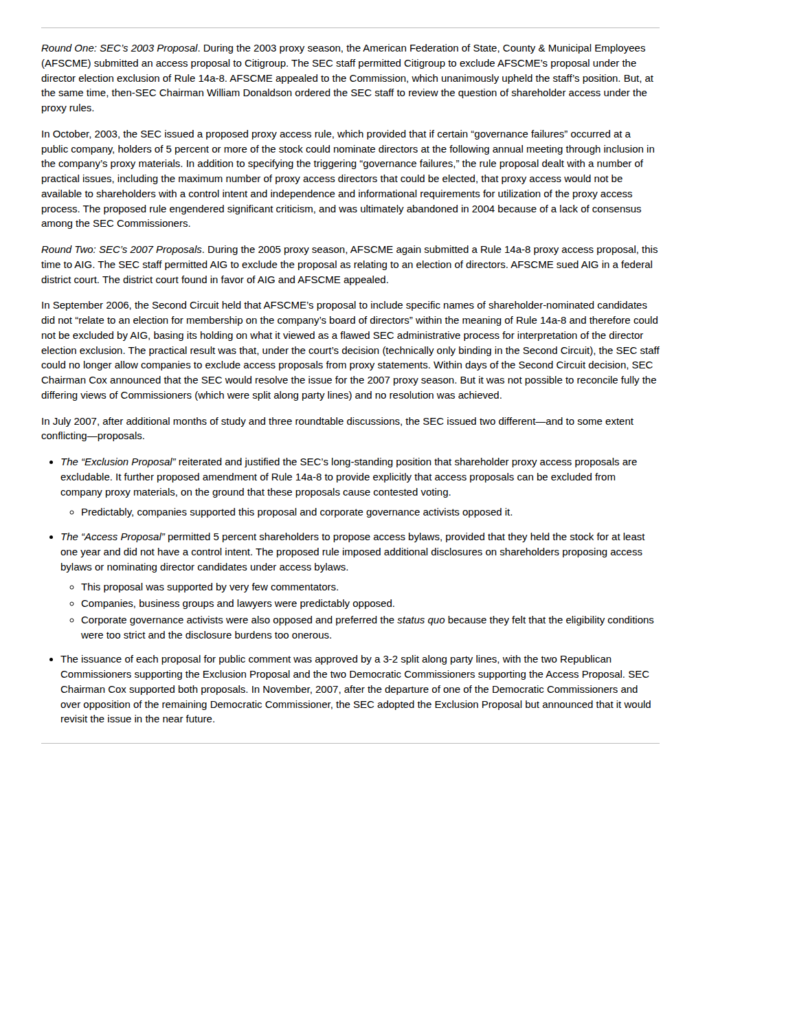Round One: SEC’s 2003 Proposal. During the 2003 proxy season, the American Federation of State, County & Municipal Employees (AFSCME) submitted an access proposal to Citigroup. The SEC staff permitted Citigroup to exclude AFSCME’s proposal under the director election exclusion of Rule 14a-8. AFSCME appealed to the Commission, which unanimously upheld the staff’s position. But, at the same time, then-SEC Chairman William Donaldson ordered the SEC staff to review the question of shareholder access under the proxy rules.
In October, 2003, the SEC issued a proposed proxy access rule, which provided that if certain “governance failures” occurred at a public company, holders of 5 percent or more of the stock could nominate directors at the following annual meeting through inclusion in the company’s proxy materials. In addition to specifying the triggering “governance failures,” the rule proposal dealt with a number of practical issues, including the maximum number of proxy access directors that could be elected, that proxy access would not be available to shareholders with a control intent and independence and informational requirements for utilization of the proxy access process. The proposed rule engendered significant criticism, and was ultimately abandoned in 2004 because of a lack of consensus among the SEC Commissioners.
Round Two: SEC’s 2007 Proposals. During the 2005 proxy season, AFSCME again submitted a Rule 14a-8 proxy access proposal, this time to AIG. The SEC staff permitted AIG to exclude the proposal as relating to an election of directors. AFSCME sued AIG in a federal district court. The district court found in favor of AIG and AFSCME appealed.
In September 2006, the Second Circuit held that AFSCME’s proposal to include specific names of shareholder-nominated candidates did not “relate to an election for membership on the company’s board of directors” within the meaning of Rule 14a-8 and therefore could not be excluded by AIG, basing its holding on what it viewed as a flawed SEC administrative process for interpretation of the director election exclusion. The practical result was that, under the court’s decision (technically only binding in the Second Circuit), the SEC staff could no longer allow companies to exclude access proposals from proxy statements. Within days of the Second Circuit decision, SEC Chairman Cox announced that the SEC would resolve the issue for the 2007 proxy season. But it was not possible to reconcile fully the differing views of Commissioners (which were split along party lines) and no resolution was achieved.
In July 2007, after additional months of study and three roundtable discussions, the SEC issued two different—and to some extent conflicting—proposals.
The “Exclusion Proposal” reiterated and justified the SEC’s long-standing position that shareholder proxy access proposals are excludable. It further proposed amendment of Rule 14a-8 to provide explicitly that access proposals can be excluded from company proxy materials, on the ground that these proposals cause contested voting.
Predictably, companies supported this proposal and corporate governance activists opposed it.
The “Access Proposal” permitted 5 percent shareholders to propose access bylaws, provided that they held the stock for at least one year and did not have a control intent. The proposed rule imposed additional disclosures on shareholders proposing access bylaws or nominating director candidates under access bylaws.
This proposal was supported by very few commentators.
Companies, business groups and lawyers were predictably opposed.
Corporate governance activists were also opposed and preferred the status quo because they felt that the eligibility conditions were too strict and the disclosure burdens too onerous.
The issuance of each proposal for public comment was approved by a 3-2 split along party lines, with the two Republican Commissioners supporting the Exclusion Proposal and the two Democratic Commissioners supporting the Access Proposal. SEC Chairman Cox supported both proposals. In November, 2007, after the departure of one of the Democratic Commissioners and over opposition of the remaining Democratic Commissioner, the SEC adopted the Exclusion Proposal but announced that it would revisit the issue in the near future.